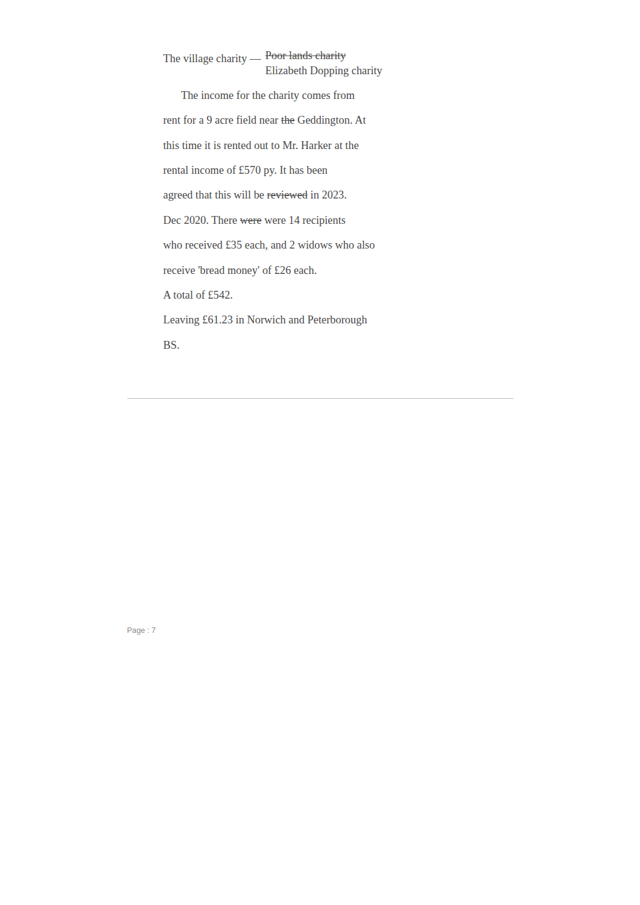The village charity — Poor lands charity Elizabeth Dopping charity
The income for the charity comes from
rent for a 9 acre field near the Geddington. At
this time it is rented out to Mr. Harker at the
rental income of £570 py. It has been
agreed that this will be reviewed in 2023.
Dec 2020. There were were 14 recipients
who received £35 each, and 2 widows who also
receive 'bread money' of £26 each.
A total of £542.
Leaving £61.23 in Norwich and Peterborough
BS.
Page : 7